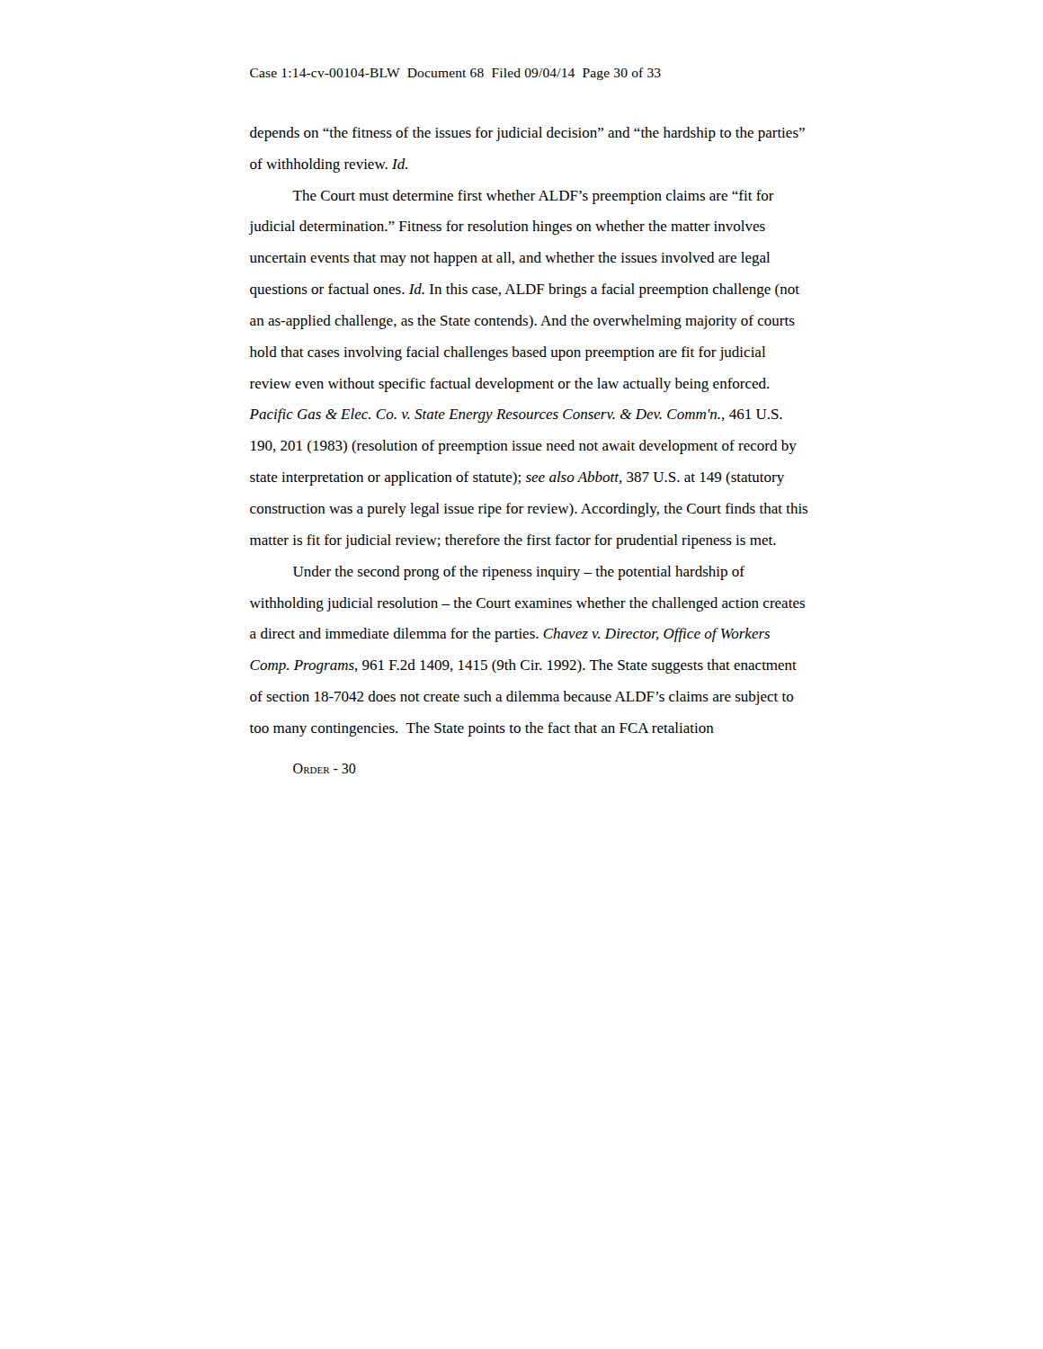Case 1:14-cv-00104-BLW Document 68 Filed 09/04/14 Page 30 of 33
depends on “the fitness of the issues for judicial decision” and “the hardship to the parties” of withholding review. Id.
The Court must determine first whether ALDF’s preemption claims are “fit for judicial determination.” Fitness for resolution hinges on whether the matter involves uncertain events that may not happen at all, and whether the issues involved are legal questions or factual ones. Id. In this case, ALDF brings a facial preemption challenge (not an as-applied challenge, as the State contends). And the overwhelming majority of courts hold that cases involving facial challenges based upon preemption are fit for judicial review even without specific factual development or the law actually being enforced. Pacific Gas & Elec. Co. v. State Energy Resources Conserv. & Dev. Comm'n., 461 U.S. 190, 201 (1983) (resolution of preemption issue need not await development of record by state interpretation or application of statute); see also Abbott, 387 U.S. at 149 (statutory construction was a purely legal issue ripe for review). Accordingly, the Court finds that this matter is fit for judicial review; therefore the first factor for prudential ripeness is met.
Under the second prong of the ripeness inquiry – the potential hardship of withholding judicial resolution – the Court examines whether the challenged action creates a direct and immediate dilemma for the parties. Chavez v. Director, Office of Workers Comp. Programs, 961 F.2d 1409, 1415 (9th Cir. 1992). The State suggests that enactment of section 18-7042 does not create such a dilemma because ALDF’s claims are subject to too many contingencies. The State points to the fact that an FCA retaliation
Order - 30